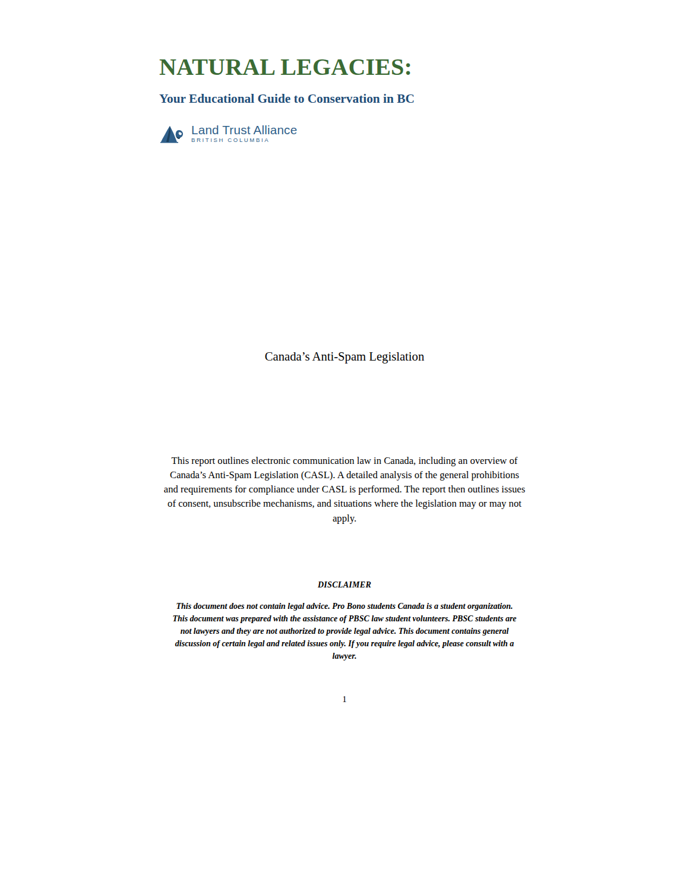NATURAL LEGACIES:
Your Educational Guide to Conservation in BC
Land Trust Alliance
BRITISH COLUMBIA
Canada’s Anti-Spam Legislation
This report outlines electronic communication law in Canada, including an overview of Canada’s Anti-Spam Legislation (CASL). A detailed analysis of the general prohibitions and requirements for compliance under CASL is performed. The report then outlines issues of consent, unsubscribe mechanisms, and situations where the legislation may or may not apply.
DISCLAIMER
This document does not contain legal advice. Pro Bono students Canada is a student organization. This document was prepared with the assistance of PBSC law student volunteers. PBSC students are not lawyers and they are not authorized to provide legal advice. This document contains general discussion of certain legal and related issues only. If you require legal advice, please consult with a lawyer.
1